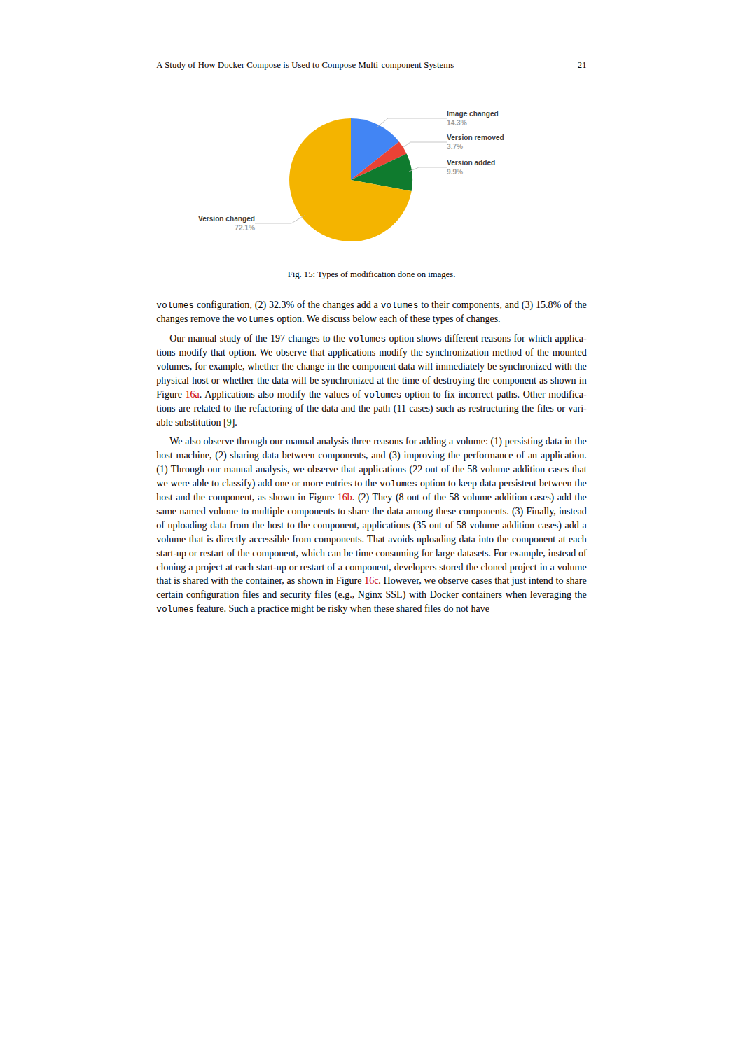A Study of How Docker Compose is Used to Compose Multi-component Systems 21
Image changed 14.3% Version removed 3.7% Version added 9.9% Version changed 72.1%
Fig. 15: Types of modification done on images.
volumes configuration, (2) 32.3% of the changes add a volumes to their components, and (3) 15.8% of the changes remove the volumes option. We discuss below each of these types of changes.
Our manual study of the 197 changes to the volumes option shows different reasons for which applications modify that option. We observe that applications modify the synchronization method of the mounted volumes, for example, whether the change in the component data will immediately be synchronized with the physical host or whether the data will be synchronized at the time of destroying the component as shown in Figure 16a. Applications also modify the values of volumes option to fix incorrect paths. Other modifications are related to the refactoring of the data and the path (11 cases) such as restructuring the files or variable substitution [9].
We also observe through our manual analysis three reasons for adding a volume: (1) persisting data in the host machine, (2) sharing data between components, and (3) improving the performance of an application. (1) Through our manual analysis, we observe that applications (22 out of the 58 volume addition cases that we were able to classify) add one or more entries to the volumes option to keep data persistent between the host and the component, as shown in Figure 16b. (2) They (8 out of the 58 volume addition cases) add the same named volume to multiple components to share the data among these components. (3) Finally, instead of uploading data from the host to the component, applications (35 out of 58 volume addition cases) add a volume that is directly accessible from components. That avoids uploading data into the component at each start-up or restart of the component, which can be time consuming for large datasets. For example, instead of cloning a project at each start-up or restart of a component, developers stored the cloned project in a volume that is shared with the container, as shown in Figure 16c. However, we observe cases that just intend to share certain configuration files and security files (e.g., Nginx SSL) with Docker containers when leveraging the volumes feature. Such a practice might be risky when these shared files do not have